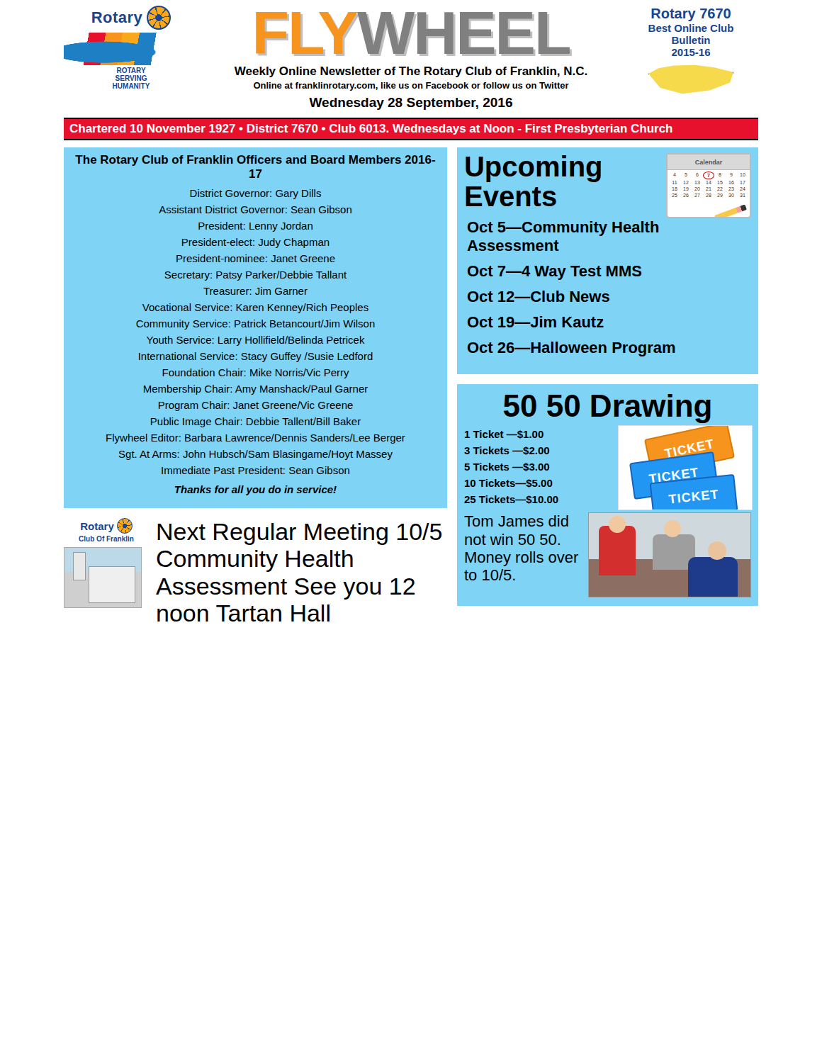Rotary
ROTARY
SERVING
HUMANITY
FLY WHEEL
Weekly Online Newsletter of The Rotary Club of Franklin, N.C.
Online at franklinrotary.com, like us on Facebook or follow us on Twitter
Wednesday 28 September, 2016
Rotary 7670
Best Online Club
Bulletin
2015-16
Chartered 10 November 1927 • District 7670 • Club 6013. Wednesdays at Noon - First Presbyterian Church
The Rotary Club of Franklin Officers and Board Members 2016-17
District Governor: Gary Dills
Assistant District Governor: Sean Gibson
President: Lenny Jordan
President-elect: Judy Chapman
President-nominee: Janet Greene
Secretary: Patsy Parker/Debbie Tallant
Treasurer: Jim Garner
Vocational Service: Karen Kenney/Rich Peoples
Community Service: Patrick Betancourt/Jim Wilson
Youth Service: Larry Hollifield/Belinda Petricek
International Service: Stacy Guffey /Susie Ledford
Foundation Chair: Mike Norris/Vic Perry
Membership Chair: Amy Manshack/Paul Garner
Program Chair: Janet Greene/Vic Greene
Public Image Chair: Debbie Tallent/Bill Baker
Flywheel Editor: Barbara Lawrence/Dennis Sanders/Lee Berger
Sgt. At Arms: John Hubsch/Sam Blasingame/Hoyt Massey
Immediate Past President: Sean Gibson
Thanks for all you do in service!
Rotary
Club Of Franklin
Next Regular Meeting 10/5 Community Health Assessment See you 12 noon Tartan Hall
Calendar
45678910 11121314151617 18192021222324 25262728293031
Upcoming Events
Oct 5—Community Health Assessment
Oct 7—4 Way Test MMS
Oct 12—Club News
Oct 19—Jim Kautz
Oct 26—Halloween Program
50 50 Drawing
1 Ticket —$1.00
3 Tickets —$2.00
5 Tickets —$3.00
10 Tickets—$5.00
25 Tickets—$10.00
TICKET TICKET TICKET
Tom James did not win 50 50. Money rolls over to 10/5.